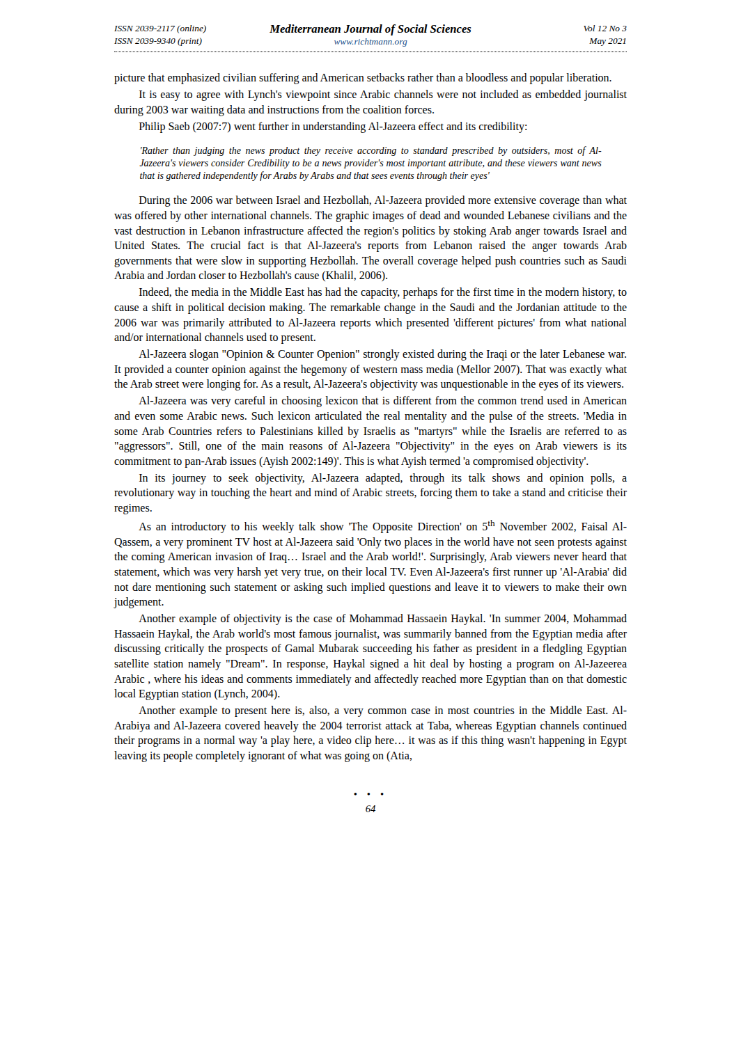| ISSN 2039-2117 (online) ISSN 2039-9340 (print) | Mediterranean Journal of Social Sciences www.richtmann.org | Vol 12 No 3 May 2021 |
picture that emphasized civilian suffering and American setbacks rather than a bloodless and popular liberation.
It is easy to agree with Lynch's viewpoint since Arabic channels were not included as embedded journalist during 2003 war waiting data and instructions from the coalition forces.
Philip Saeb (2007:7) went further in understanding Al-Jazeera effect and its credibility:
'Rather than judging the news product they receive according to standard prescribed by outsiders, most of Al-Jazeera's viewers consider Credibility to be a news provider's most important attribute, and these viewers want news that is gathered independently for Arabs by Arabs and that sees events through their eyes'
During the 2006 war between Israel and Hezbollah, Al-Jazeera provided more extensive coverage than what was offered by other international channels. The graphic images of dead and wounded Lebanese civilians and the vast destruction in Lebanon infrastructure affected the region's politics by stoking Arab anger towards Israel and United States. The crucial fact is that Al-Jazeera's reports from Lebanon raised the anger towards Arab governments that were slow in supporting Hezbollah. The overall coverage helped push countries such as Saudi Arabia and Jordan closer to Hezbollah's cause (Khalil, 2006).
Indeed, the media in the Middle East has had the capacity, perhaps for the first time in the modern history, to cause a shift in political decision making. The remarkable change in the Saudi and the Jordanian attitude to the 2006 war was primarily attributed to Al-Jazeera reports which presented 'different pictures' from what national and/or international channels used to present.
Al-Jazeera slogan "Opinion & Counter Openion" strongly existed during the Iraqi or the later Lebanese war. It provided a counter opinion against the hegemony of western mass media (Mellor 2007). That was exactly what the Arab street were longing for. As a result, Al-Jazeera's objectivity was unquestionable in the eyes of its viewers.
Al-Jazeera was very careful in choosing lexicon that is different from the common trend used in American and even some Arabic news. Such lexicon articulated the real mentality and the pulse of the streets. 'Media in some Arab Countries refers to Palestinians killed by Israelis as "martyrs" while the Israelis are referred to as "aggressors". Still, one of the main reasons of Al-Jazeera "Objectivity" in the eyes on Arab viewers is its commitment to pan-Arab issues (Ayish 2002:149)'. This is what Ayish termed 'a compromised objectivity'.
In its journey to seek objectivity, Al-Jazeera adapted, through its talk shows and opinion polls, a revolutionary way in touching the heart and mind of Arabic streets, forcing them to take a stand and criticise their regimes.
As an introductory to his weekly talk show 'The Opposite Direction' on 5th November 2002, Faisal Al-Qassem, a very prominent TV host at Al-Jazeera said 'Only two places in the world have not seen protests against the coming American invasion of Iraq… Israel and the Arab world!'. Surprisingly, Arab viewers never heard that statement, which was very harsh yet very true, on their local TV. Even Al-Jazeera's first runner up 'Al-Arabia' did not dare mentioning such statement or asking such implied questions and leave it to viewers to make their own judgement.
Another example of objectivity is the case of Mohammad Hassaein Haykal. 'In summer 2004, Mohammad Hassaein Haykal, the Arab world's most famous journalist, was summarily banned from the Egyptian media after discussing critically the prospects of Gamal Mubarak succeeding his father as president in a fledgling Egyptian satellite station namely "Dream". In response, Haykal signed a hit deal by hosting a program on Al-Jazeerea Arabic , where his ideas and comments immediately and affectedly reached more Egyptian than on that domestic local Egyptian station (Lynch, 2004).
Another example to present here is, also, a very common case in most countries in the Middle East. Al-Arabiya and Al-Jazeera covered heavely the 2004 terrorist attack at Taba, whereas Egyptian channels continued their programs in a normal way 'a play here, a video clip here… it was as if this thing wasn't happening in Egypt leaving its people completely ignorant of what was going on (Atia,
• • • 64